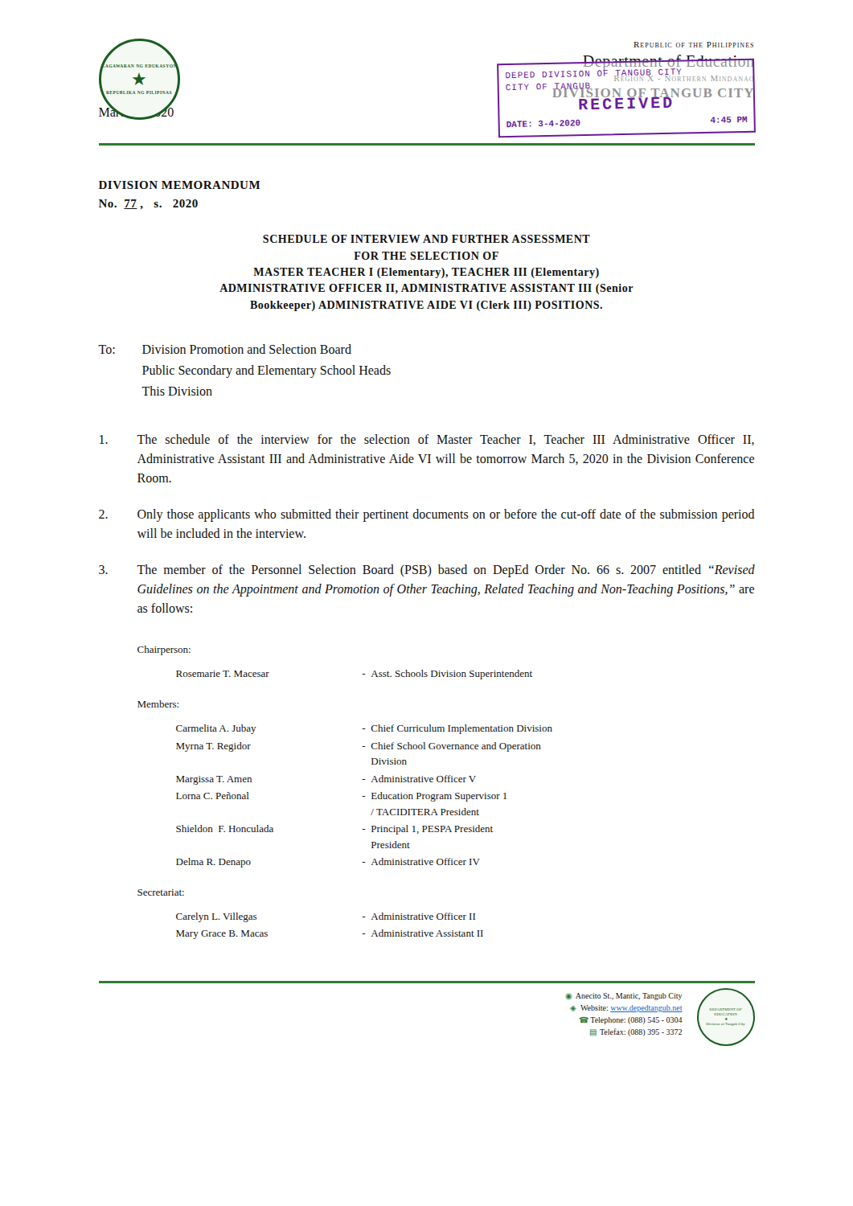KAGAWARAN NG EDUKASYON
★
REPUBLIKA NG PILIPINAS
Republic of the Philippines
Department of Education
Region X - Northern Mindanao
DIVISION OF TANGUB CITY
DEPED DIVISION OF TANGUB CITY
CITY OF TANGUB
RECEIVED
DATE: 3-4-2020 4:45 PM
March 4, 2020
DIVISION MEMORANDUM
No. 77, s. 2020
SCHEDULE OF INTERVIEW AND FURTHER ASSESSMENT FOR THE SELECTION OF MASTER TEACHER I (Elementary), TEACHER III (Elementary) ADMINISTRATIVE OFFICER II, ADMINISTRATIVE ASSISTANT III (Senior Bookkeeper) ADMINISTRATIVE AIDE VI (Clerk III) POSITIONS.
| To: | Division Promotion and Selection Board |
| | Public Secondary and Elementary School Heads |
| | This Division |
The schedule of the interview for the selection of Master Teacher I, Teacher III Administrative Officer II, Administrative Assistant III and Administrative Aide VI will be tomorrow March 5, 2020 in the Division Conference Room.
Only those applicants who submitted their pertinent documents on or before the cut-off date of the submission period will be included in the interview.
The member of the Personnel Selection Board (PSB) based on DepEd Order No. 66 s. 2007 entitled “Revised Guidelines on the Appointment and Promotion of Other Teaching, Related Teaching and Non-Teaching Positions,” are as follows:
Chairperson:
| Rosemarie T. Macesar | - | Asst. Schools Division Superintendent |
Members:
| Carmelita A. Jubay | - | Chief Curriculum Implementation Division |
| Myrna T. Regidor | - | Chief School Governance and Operation Division |
| Margissa T. Amen | - | Administrative Officer V |
| Lorna C. Peñonal | - | Education Program Supervisor 1 / TACIDITERA President |
| Shieldon F. Honculada | - | Principal 1, PESPA President President |
| Delma R. Denapo | - | Administrative Officer IV |
Secretariat:
| Carelyn L. Villegas | - | Administrative Officer II |
| Mary Grace B. Macas | - | Administrative Assistant II |
◉Anecito St., Mantic, Tangub City
◈Website: www.depedtangub.net
☎Telephone: (088) 545 - 0304
▤Telefax: (088) 395 - 3372
DEPARTMENT OF EDUCATION
★
Division of Tangub City